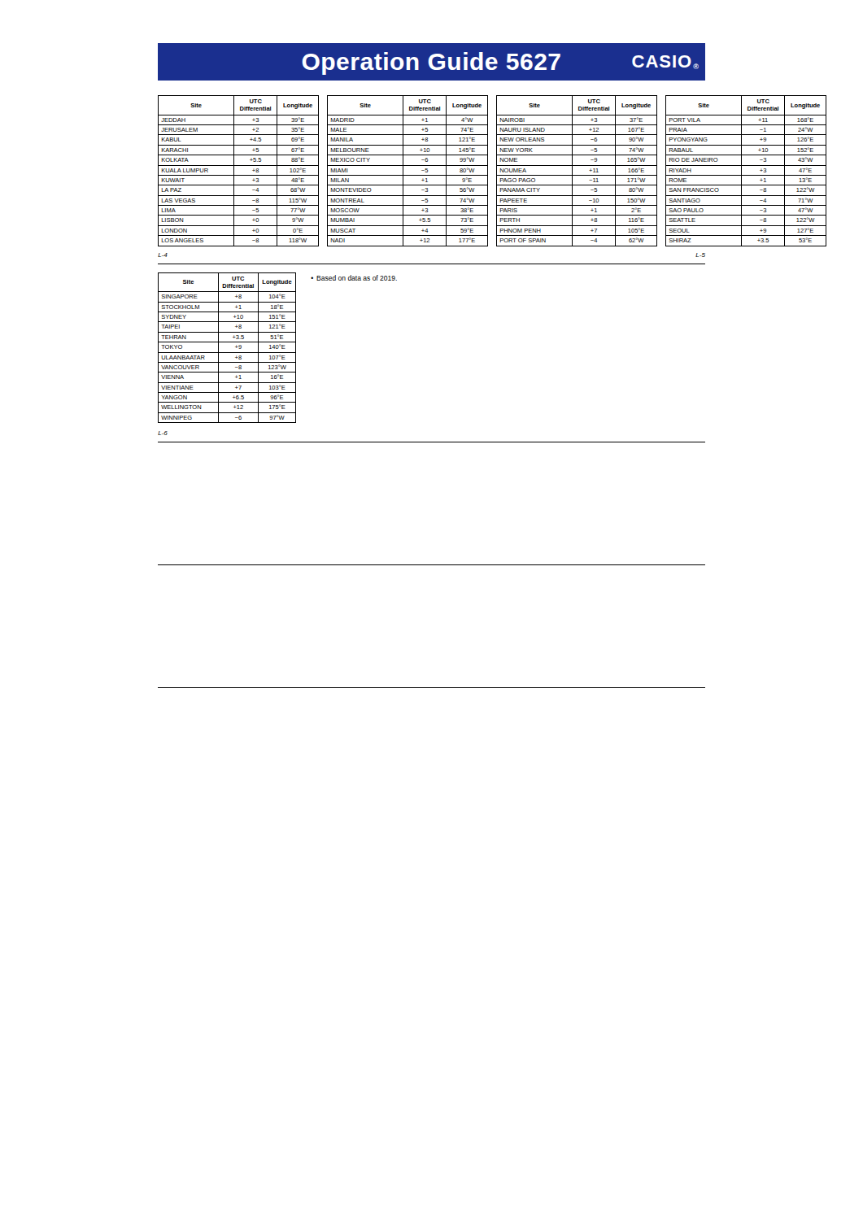Operation Guide 5627
CASIO®
| Site | UTC Differential | Longitude |
| --- | --- | --- |
| JEDDAH | +3 | 39°E |
| JERUSALEM | +2 | 35°E |
| KABUL | +4.5 | 69°E |
| KARACHI | +5 | 67°E |
| KOLKATA | +5.5 | 88°E |
| KUALA LUMPUR | +8 | 102°E |
| KUWAIT | +3 | 48°E |
| LA PAZ | −4 | 68°W |
| LAS VEGAS | −8 | 115°W |
| LIMA | −5 | 77°W |
| LISBON | +0 | 9°W |
| LONDON | +0 | 0°E |
| LOS ANGELES | −8 | 118°W |
| Site | UTC Differential | Longitude |
| --- | --- | --- |
| MADRID | +1 | 4°W |
| MALE | +5 | 74°E |
| MANILA | +8 | 121°E |
| MELBOURNE | +10 | 145°E |
| MEXICO CITY | −6 | 99°W |
| MIAMI | −5 | 80°W |
| MILAN | +1 | 9°E |
| MONTEVIDEO | −3 | 56°W |
| MONTREAL | −5 | 74°W |
| MOSCOW | +3 | 38°E |
| MUMBAI | +5.5 | 73°E |
| MUSCAT | +4 | 59°E |
| NADI | +12 | 177°E |
| Site | UTC Differential | Longitude |
| --- | --- | --- |
| NAIROBI | +3 | 37°E |
| NAURU ISLAND | +12 | 167°E |
| NEW ORLEANS | −6 | 90°W |
| NEW YORK | −5 | 74°W |
| NOME | −9 | 165°W |
| NOUMEA | +11 | 166°E |
| PAGO PAGO | −11 | 171°W |
| PANAMA CITY | −5 | 80°W |
| PAPEETE | −10 | 150°W |
| PARIS | +1 | 2°E |
| PERTH | +8 | 116°E |
| PHNOM PENH | +7 | 105°E |
| PORT OF SPAIN | −4 | 62°W |
| Site | UTC Differential | Longitude |
| --- | --- | --- |
| PORT VILA | +11 | 168°E |
| PRAIA | −1 | 24°W |
| PYONGYANG | +9 | 126°E |
| RABAUL | +10 | 152°E |
| RIO DE JANEIRO | −3 | 43°W |
| RIYADH | +3 | 47°E |
| ROME | +1 | 13°E |
| SAN FRANCISCO | −8 | 122°W |
| SANTIAGO | −4 | 71°W |
| SAO PAULO | −3 | 47°W |
| SEATTLE | −8 | 122°W |
| SEOUL | +9 | 127°E |
| SHIRAZ | +3.5 | 53°E |
L-4
L-5
| Site | UTC Differential | Longitude |
| --- | --- | --- |
| SINGAPORE | +8 | 104°E |
| STOCKHOLM | +1 | 18°E |
| SYDNEY | +10 | 151°E |
| TAIPEI | +8 | 121°E |
| TEHRAN | +3.5 | 51°E |
| TOKYO | +9 | 140°E |
| ULAANBAATAR | +8 | 107°E |
| VANCOUVER | −8 | 123°W |
| VIENNA | +1 | 16°E |
| VIENTIANE | +7 | 103°E |
| YANGON | +6.5 | 96°E |
| WELLINGTON | +12 | 175°E |
| WINNIPEG | −6 | 97°W |
•Based on data as of 2019.
L-6